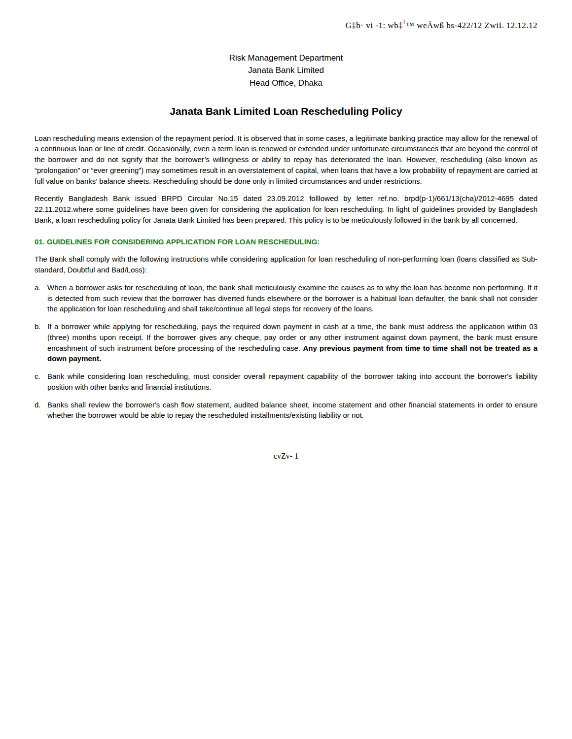G‡b· vi -1: wb‡`̀™ weÄwß bs-422/12 ZwiL 12.12.12
Risk Management Department
Janata Bank Limited
Head Office, Dhaka
Janata Bank Limited Loan Rescheduling Policy
Loan rescheduling means extension of the repayment period. It is observed that in some cases, a legitimate banking practice may allow for the renewal of a continuous loan or line of credit. Occasionally, even a term loan is renewed or extended under unfortunate circumstances that are beyond the control of the borrower and do not signify that the borrower’s willingness or ability to repay has deteriorated the loan. However, rescheduling (also known as “prolongation” or “ever greening”) may sometimes result in an overstatement of capital, when loans that have a low probability of repayment are carried at full value on banks’ balance sheets. Rescheduling should be done only in limited circumstances and under restrictions.
Recently Bangladesh Bank issued BRPD Circular No.15 dated 23.09.2012 folllowed by letter ref.no. brpd(p-1)/661/13(cha)/2012-4695 dated 22.11.2012.where some guidelines have been given for considering the application for loan rescheduling. In light of guidelines provided by Bangladesh Bank, a loan rescheduling policy for Janata Bank Limited has been prepared. This policy is to be meticulously followed in the bank by all concerned.
01. GUIDELINES FOR CONSIDERING APPLICATION FOR LOAN RESCHEDULING:
The Bank shall comply with the following instructions while considering application for loan rescheduling of non-performing loan (loans classified as Sub-standard, Doubtful and Bad/Loss):
a. When a borrower asks for rescheduling of loan, the bank shall meticulously examine the causes as to why the loan has become non-performing. If it is detected from such review that the borrower has diverted funds elsewhere or the borrower is a habitual loan defaulter, the bank shall not consider the application for loan rescheduling and shall take/continue all legal steps for recovery of the loans.
b. If a borrower while applying for rescheduling, pays the required down payment in cash at a time, the bank must address the application within 03 (three) months upon receipt. If the borrower gives any cheque, pay order or any other instrument against down payment, the bank must ensure encashment of such instrument before processing of the rescheduling case. Any previous payment from time to time shall not be treated as a down payment.
c. Bank while considering loan rescheduling, must consider overall repayment capability of the borrower taking into account the borrower's liability position with other banks and financial institutions.
d. Banks shall review the borrower's cash flow statement, audited balance sheet, income statement and other financial statements in order to ensure whether the borrower would be able to repay the rescheduled installments/existing liability or not.
cvZv- 1